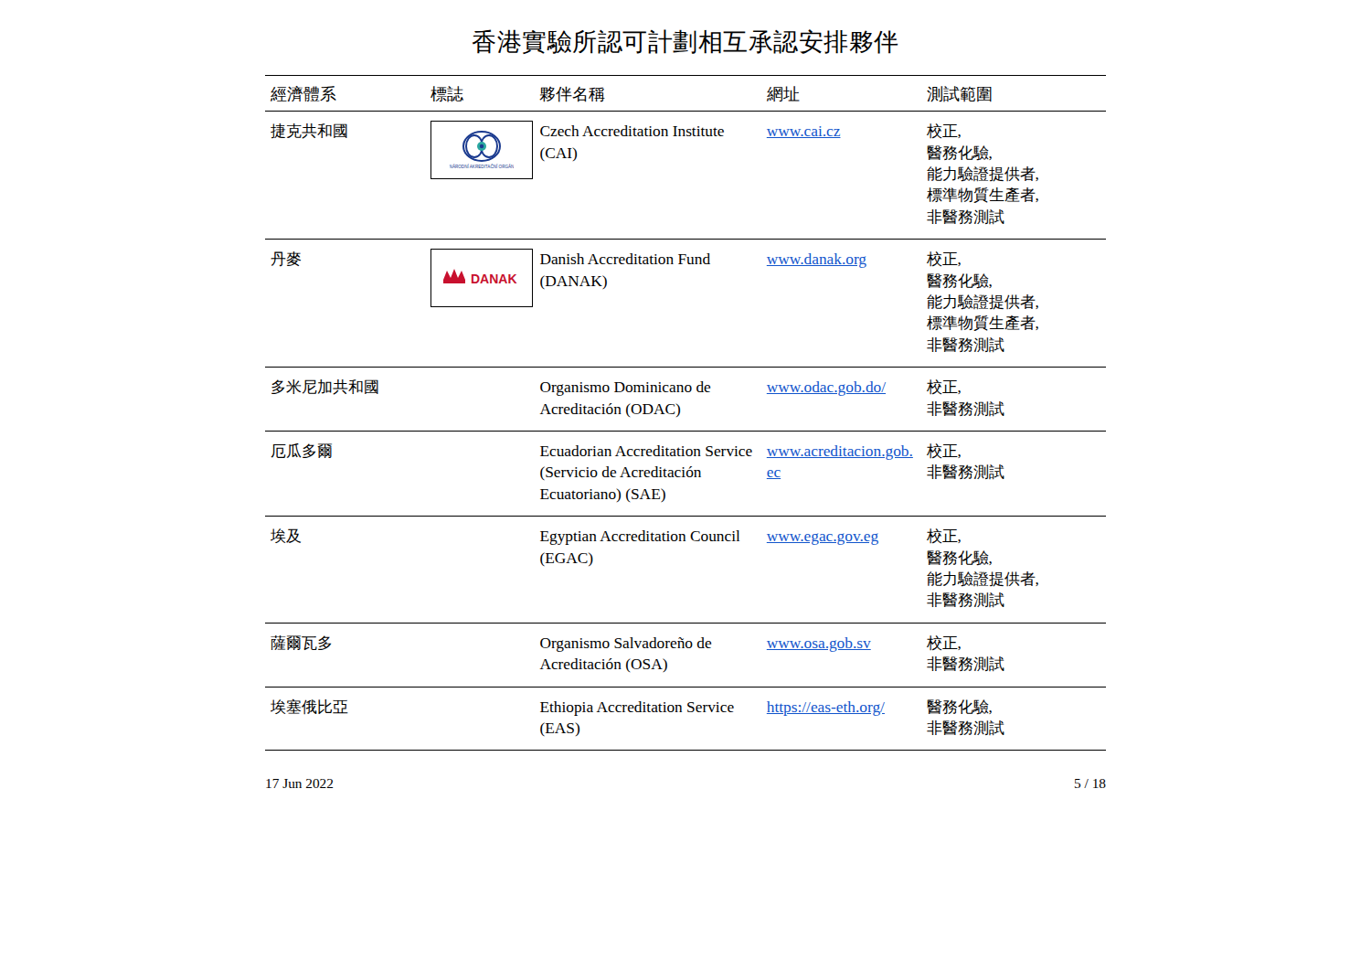香港實驗所認可計劃相互承認安排夥伴
| 經濟體系 | 標誌 | 夥伴名稱 | 網址 | 測試範圍 |
| --- | --- | --- | --- | --- |
| 捷克共和國 | NÁRODNÍ AKREDITAČNÍ ORGÁN | Czech Accreditation Institute (CAI) | www.cai.cz | 校正, 醫務化驗, 能力驗證提供者, 標準物質生產者, 非醫務測試 |
| 丹麥 | DANAK | Danish Accreditation Fund (DANAK) | www.danak.org | 校正, 醫務化驗, 能力驗證提供者, 標準物質生產者, 非醫務測試 |
| 多米尼加共和國 | | Organismo Dominicano de Acreditación (ODAC) | www.odac.gob.do/ | 校正, 非醫務測試 |
| 厄瓜多爾 | | Ecuadorian Accreditation Service (Servicio de Acreditación Ecuatoriano) (SAE) | www.acreditacion.gob.ec | 校正, 非醫務測試 |
| 埃及 | | Egyptian Accreditation Council (EGAC) | www.egac.gov.eg | 校正, 醫務化驗, 能力驗證提供者, 非醫務測試 |
| 薩爾瓦多 | | Organismo Salvadoreño de Acreditación (OSA) | www.osa.gob.sv | 校正, 非醫務測試 |
| 埃塞俄比亞 | | Ethiopia Accreditation Service (EAS) | https://eas-eth.org/ | 醫務化驗, 非醫務測試 |
17 Jun 2022
5 / 18